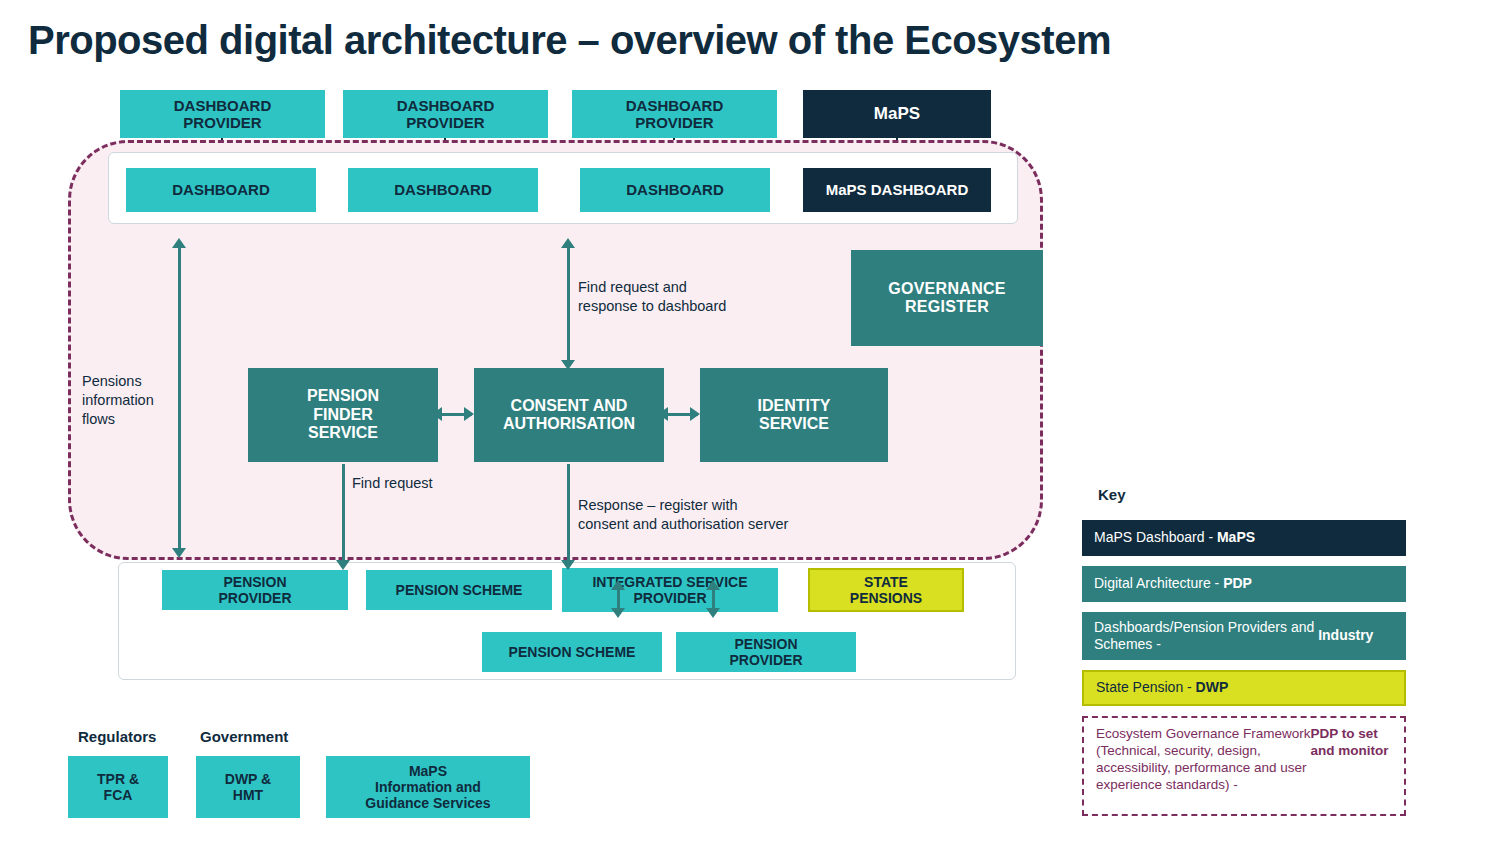Proposed digital architecture – overview of the Ecosystem
DASHBOARD
PROVIDER
DASHBOARD
PROVIDER
DASHBOARD
PROVIDER
MaPS
DASHBOARD
DASHBOARD
DASHBOARD
MaPS DASHBOARD
GOVERNANCE
REGISTER
PENSION
FINDER
SERVICE
CONSENT AND
AUTHORISATION
IDENTITY
SERVICE
PENSION
PROVIDER
PENSION SCHEME
INTEGRATED SERVICE
PROVIDER
STATE
PENSIONS
PENSION SCHEME
PENSION
PROVIDER
Find request and
response to dashboard
Pensions
information
flows
Find request
Response – register with
consent and authorisation server
Regulators
Government
TPR &
FCA
DWP &
HMT
MaPS
Information and
Guidance Services
Key
MaPS Dashboard - MaPS
Digital Architecture - PDP
Dashboards/Pension Providers and
Schemes - Industry
State Pension - DWP
Ecosystem Governance Framework
(Technical, security, design,
accessibility, performance and user
experience standards) - PDP to set
and monitor